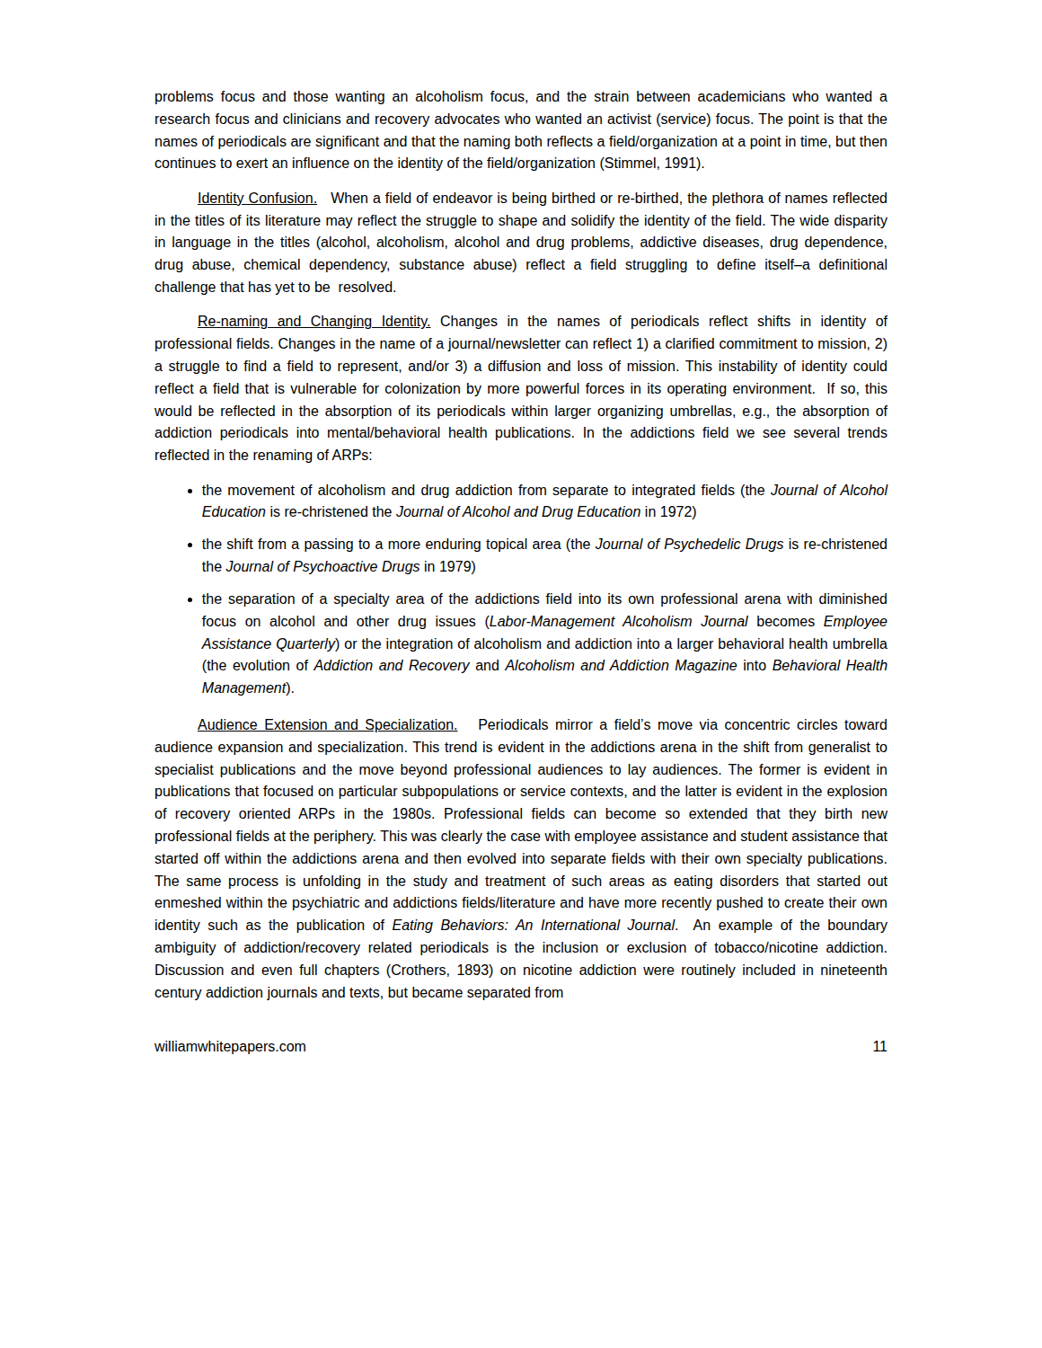problems focus and those wanting an alcoholism focus, and the strain between academicians who wanted a research focus and clinicians and recovery advocates who wanted an activist (service) focus. The point is that the names of periodicals are significant and that the naming both reflects a field/organization at a point in time, but then continues to exert an influence on the identity of the field/organization (Stimmel, 1991).
Identity Confusion. When a field of endeavor is being birthed or re-birthed, the plethora of names reflected in the titles of its literature may reflect the struggle to shape and solidify the identity of the field. The wide disparity in language in the titles (alcohol, alcoholism, alcohol and drug problems, addictive diseases, drug dependence, drug abuse, chemical dependency, substance abuse) reflect a field struggling to define itself–a definitional challenge that has yet to be resolved.
Re-naming and Changing Identity. Changes in the names of periodicals reflect shifts in identity of professional fields. Changes in the name of a journal/newsletter can reflect 1) a clarified commitment to mission, 2) a struggle to find a field to represent, and/or 3) a diffusion and loss of mission. This instability of identity could reflect a field that is vulnerable for colonization by more powerful forces in its operating environment. If so, this would be reflected in the absorption of its periodicals within larger organizing umbrellas, e.g., the absorption of addiction periodicals into mental/behavioral health publications. In the addictions field we see several trends reflected in the renaming of ARPs:
the movement of alcoholism and drug addiction from separate to integrated fields (the Journal of Alcohol Education is re-christened the Journal of Alcohol and Drug Education in 1972)
the shift from a passing to a more enduring topical area (the Journal of Psychedelic Drugs is re-christened the Journal of Psychoactive Drugs in 1979)
the separation of a specialty area of the addictions field into its own professional arena with diminished focus on alcohol and other drug issues (Labor-Management Alcoholism Journal becomes Employee Assistance Quarterly) or the integration of alcoholism and addiction into a larger behavioral health umbrella (the evolution of Addiction and Recovery and Alcoholism and Addiction Magazine into Behavioral Health Management).
Audience Extension and Specialization. Periodicals mirror a field’s move via concentric circles toward audience expansion and specialization. This trend is evident in the addictions arena in the shift from generalist to specialist publications and the move beyond professional audiences to lay audiences. The former is evident in publications that focused on particular subpopulations or service contexts, and the latter is evident in the explosion of recovery oriented ARPs in the 1980s. Professional fields can become so extended that they birth new professional fields at the periphery. This was clearly the case with employee assistance and student assistance that started off within the addictions arena and then evolved into separate fields with their own specialty publications. The same process is unfolding in the study and treatment of such areas as eating disorders that started out enmeshed within the psychiatric and addictions fields/literature and have more recently pushed to create their own identity such as the publication of Eating Behaviors: An International Journal. An example of the boundary ambiguity of addiction/recovery related periodicals is the inclusion or exclusion of tobacco/nicotine addiction. Discussion and even full chapters (Crothers, 1893) on nicotine addiction were routinely included in nineteenth century addiction journals and texts, but became separated from
williamwhitepapers.com 11